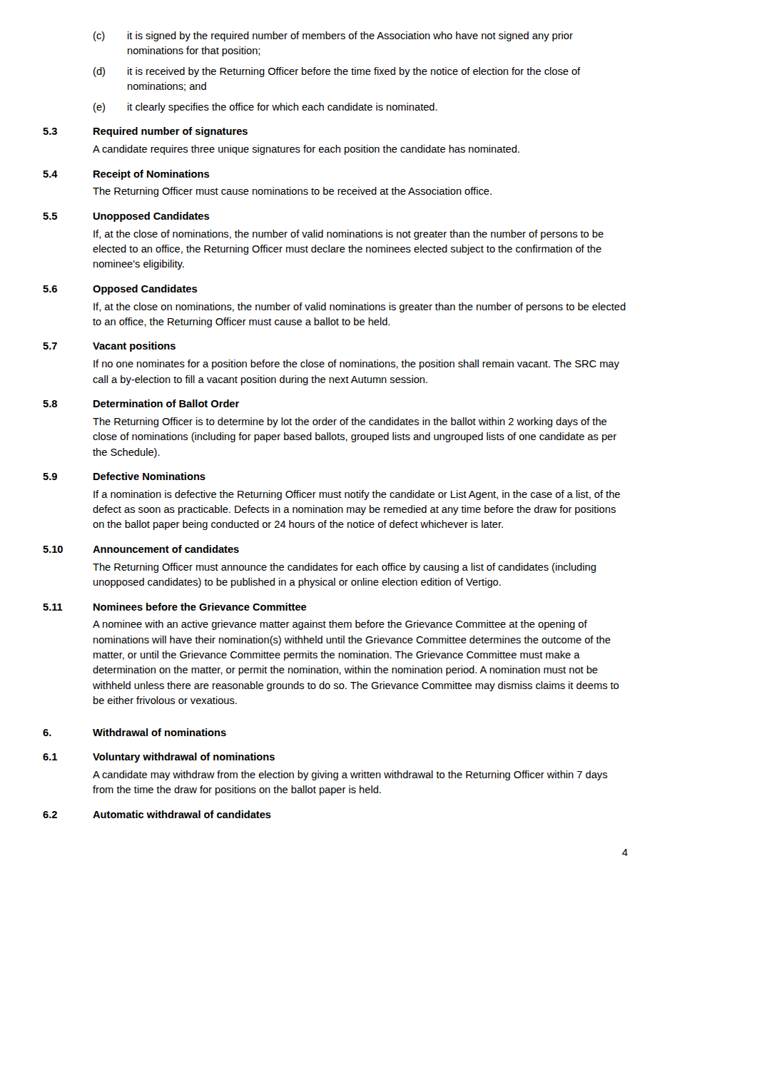(c)
it is signed by the required number of members of the Association who have not signed any prior nominations for that position;
(d)
it is received by the Returning Officer before the time fixed by the notice of election for the close of nominations; and
(e)
it clearly specifies the office for which each candidate is nominated.
5.3
Required number of signatures
A candidate requires three unique signatures for each position the candidate has nominated.
5.4
Receipt of Nominations
The Returning Officer must cause nominations to be received at the Association office.
5.5
Unopposed Candidates
If, at the close of nominations, the number of valid nominations is not greater than the number of persons to be elected to an office, the Returning Officer must declare the nominees elected subject to the confirmation of the nominee's eligibility.
5.6
Opposed Candidates
If, at the close on nominations, the number of valid nominations is greater than the number of persons to be elected to an office, the Returning Officer must cause a ballot to be held.
5.7
Vacant positions
If no one nominates for a position before the close of nominations, the position shall remain vacant. The SRC may call a by-election to fill a vacant position during the next Autumn session.
5.8
Determination of Ballot Order
The Returning Officer is to determine by lot the order of the candidates in the ballot within 2 working days of the close of nominations (including for paper based ballots, grouped lists and ungrouped lists of one candidate as per the Schedule).
5.9
Defective Nominations
If a nomination is defective the Returning Officer must notify the candidate or List Agent, in the case of a list, of the defect as soon as practicable. Defects in a nomination may be remedied at any time before the draw for positions on the ballot paper being conducted or 24 hours of the notice of defect whichever is later.
5.10
Announcement of candidates
The Returning Officer must announce the candidates for each office by causing a list of candidates (including unopposed candidates) to be published in a physical or online election edition of Vertigo.
5.11
Nominees before the Grievance Committee
A nominee with an active grievance matter against them before the Grievance Committee at the opening of nominations will have their nomination(s) withheld until the Grievance Committee determines the outcome of the matter, or until the Grievance Committee permits the nomination. The Grievance Committee must make a determination on the matter, or permit the nomination, within the nomination period. A nomination must not be withheld unless there are reasonable grounds to do so. The Grievance Committee may dismiss claims it deems to be either frivolous or vexatious.
6.
Withdrawal of nominations
6.1
Voluntary withdrawal of nominations
A candidate may withdraw from the election by giving a written withdrawal to the Returning Officer within 7 days from the time the draw for positions on the ballot paper is held.
6.2
Automatic withdrawal of candidates
4